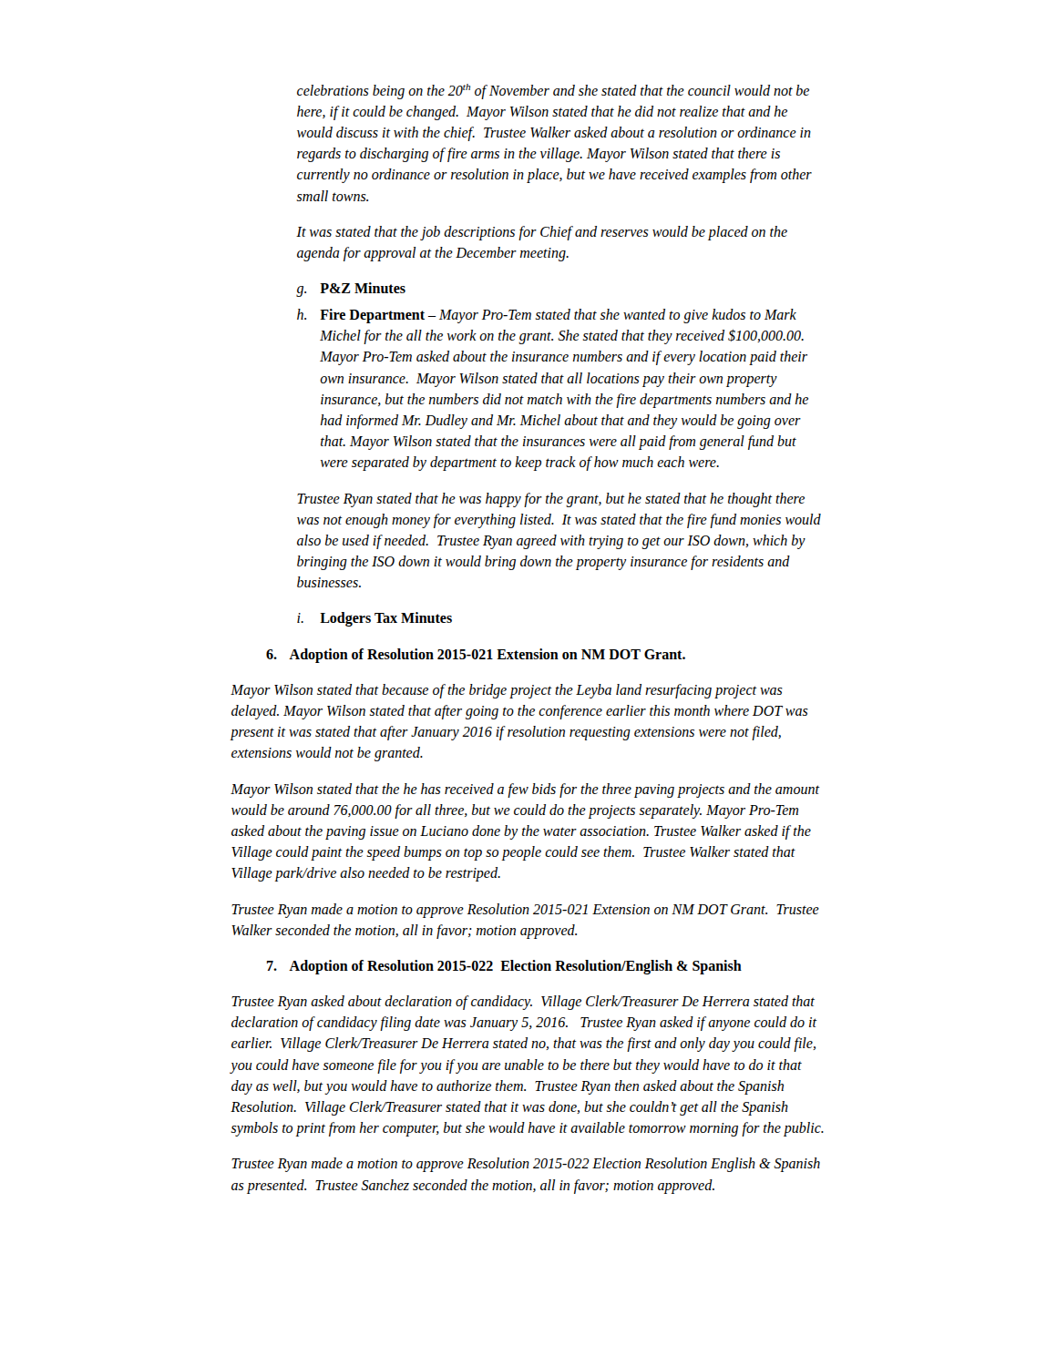celebrations being on the 20th of November and she stated that the council would not be here, if it could be changed. Mayor Wilson stated that he did not realize that and he would discuss it with the chief. Trustee Walker asked about a resolution or ordinance in regards to discharging of fire arms in the village. Mayor Wilson stated that there is currently no ordinance or resolution in place, but we have received examples from other small towns.
It was stated that the job descriptions for Chief and reserves would be placed on the agenda for approval at the December meeting.
g. P&Z Minutes
h. Fire Department – Mayor Pro-Tem stated that she wanted to give kudos to Mark Michel for the all the work on the grant. She stated that they received $100,000.00. Mayor Pro-Tem asked about the insurance numbers and if every location paid their own insurance. Mayor Wilson stated that all locations pay their own property insurance, but the numbers did not match with the fire departments numbers and he had informed Mr. Dudley and Mr. Michel about that and they would be going over that. Mayor Wilson stated that the insurances were all paid from general fund but were separated by department to keep track of how much each were.
Trustee Ryan stated that he was happy for the grant, but he stated that he thought there was not enough money for everything listed. It was stated that the fire fund monies would also be used if needed. Trustee Ryan agreed with trying to get our ISO down, which by bringing the ISO down it would bring down the property insurance for residents and businesses.
i. Lodgers Tax Minutes
6. Adoption of Resolution 2015-021 Extension on NM DOT Grant.
Mayor Wilson stated that because of the bridge project the Leyba land resurfacing project was delayed. Mayor Wilson stated that after going to the conference earlier this month where DOT was present it was stated that after January 2016 if resolution requesting extensions were not filed, extensions would not be granted.
Mayor Wilson stated that the he has received a few bids for the three paving projects and the amount would be around 76,000.00 for all three, but we could do the projects separately. Mayor Pro-Tem asked about the paving issue on Luciano done by the water association. Trustee Walker asked if the Village could paint the speed bumps on top so people could see them. Trustee Walker stated that Village park/drive also needed to be restriped.
Trustee Ryan made a motion to approve Resolution 2015-021 Extension on NM DOT Grant. Trustee Walker seconded the motion, all in favor; motion approved.
7. Adoption of Resolution 2015-022 Election Resolution/English & Spanish
Trustee Ryan asked about declaration of candidacy. Village Clerk/Treasurer De Herrera stated that declaration of candidacy filing date was January 5, 2016. Trustee Ryan asked if anyone could do it earlier. Village Clerk/Treasurer De Herrera stated no, that was the first and only day you could file, you could have someone file for you if you are unable to be there but they would have to do it that day as well, but you would have to authorize them. Trustee Ryan then asked about the Spanish Resolution. Village Clerk/Treasurer stated that it was done, but she couldn’t get all the Spanish symbols to print from her computer, but she would have it available tomorrow morning for the public.
Trustee Ryan made a motion to approve Resolution 2015-022 Election Resolution English & Spanish as presented. Trustee Sanchez seconded the motion, all in favor; motion approved.